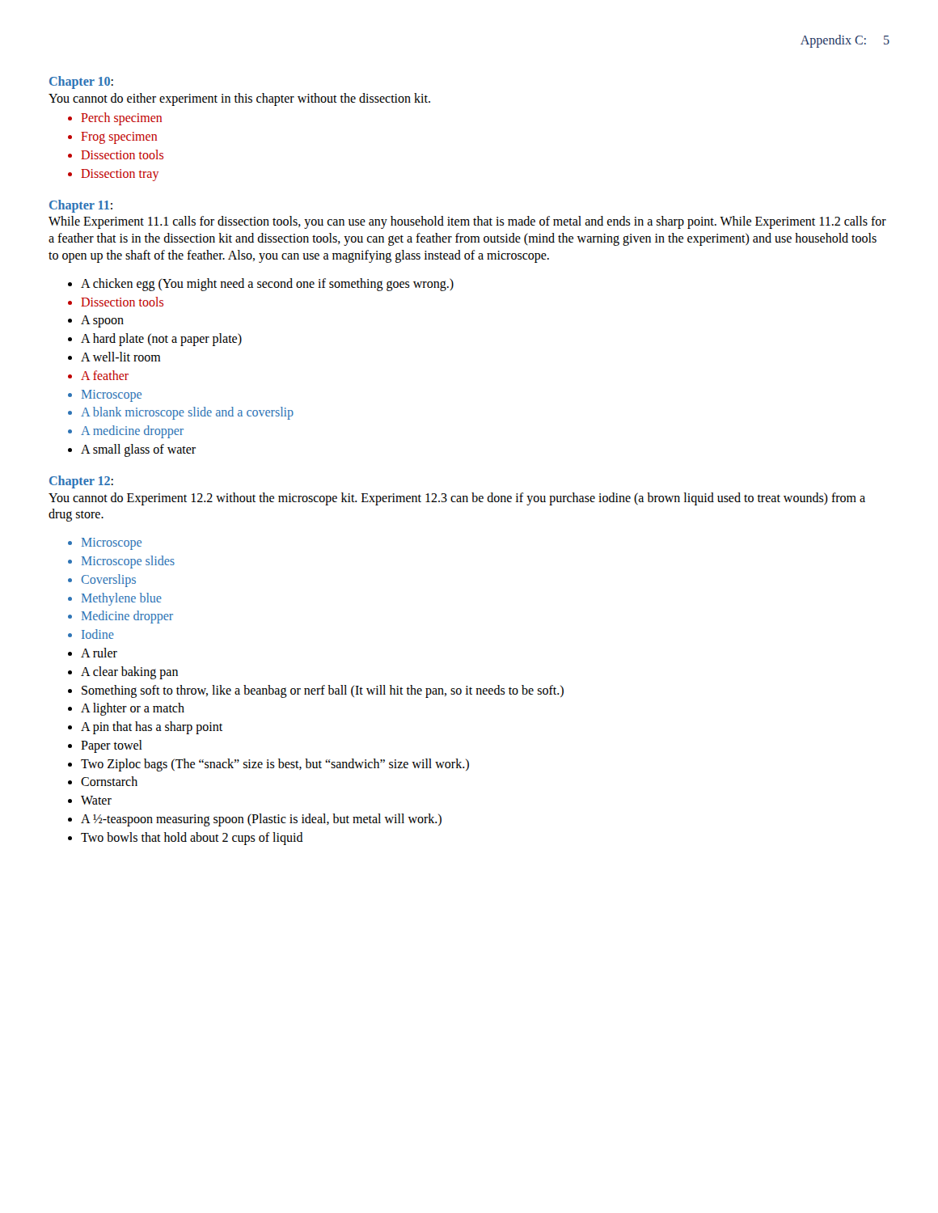Appendix C: 5
Chapter 10:
You cannot do either experiment in this chapter without the dissection kit.
Perch specimen
Frog specimen
Dissection tools
Dissection tray
Chapter 11:
While Experiment 11.1 calls for dissection tools, you can use any household item that is made of metal and ends in a sharp point. While Experiment 11.2 calls for a feather that is in the dissection kit and dissection tools, you can get a feather from outside (mind the warning given in the experiment) and use household tools to open up the shaft of the feather. Also, you can use a magnifying glass instead of a microscope.
A chicken egg (You might need a second one if something goes wrong.)
Dissection tools
A spoon
A hard plate (not a paper plate)
A well-lit room
A feather
Microscope
A blank microscope slide and a coverslip
A medicine dropper
A small glass of water
Chapter 12:
You cannot do Experiment 12.2 without the microscope kit. Experiment 12.3 can be done if you purchase iodine (a brown liquid used to treat wounds) from a drug store.
Microscope
Microscope slides
Coverslips
Methylene blue
Medicine dropper
Iodine
A ruler
A clear baking pan
Something soft to throw, like a beanbag or nerf ball (It will hit the pan, so it needs to be soft.)
A lighter or a match
A pin that has a sharp point
Paper towel
Two Ziploc bags (The “snack” size is best, but “sandwich” size will work.)
Cornstarch
Water
A ½-teaspoon measuring spoon (Plastic is ideal, but metal will work.)
Two bowls that hold about 2 cups of liquid